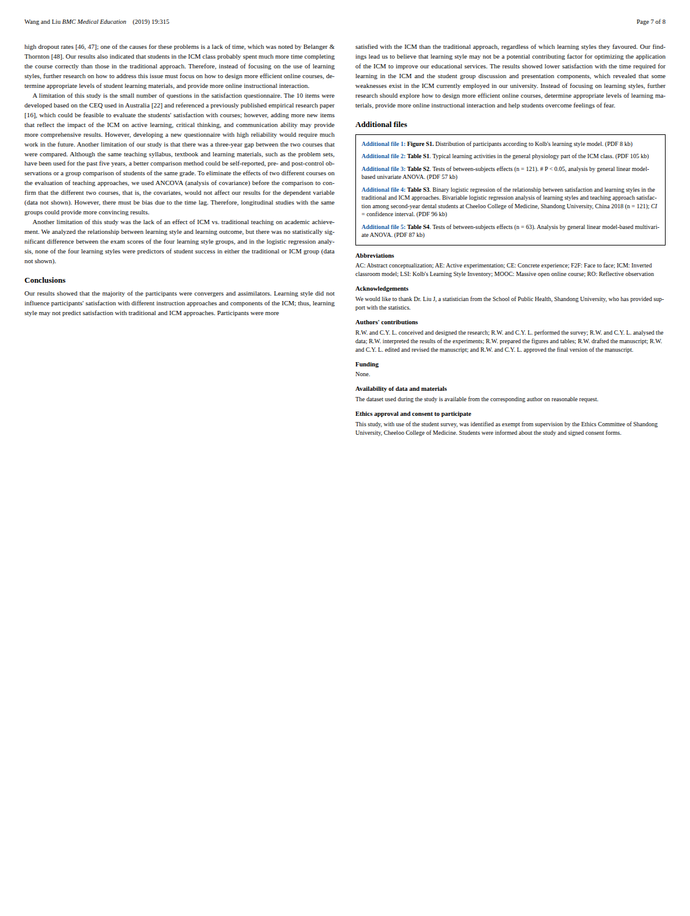Wang and Liu BMC Medical Education (2019) 19:315
Page 7 of 8
high dropout rates [46, 47]; one of the causes for these problems is a lack of time, which was noted by Belanger & Thornton [48]. Our results also indicated that students in the ICM class probably spent much more time completing the course correctly than those in the traditional approach. Therefore, instead of focusing on the use of learning styles, further research on how to address this issue must focus on how to design more efficient online courses, determine appropriate levels of student learning materials, and provide more online instructional interaction.
A limitation of this study is the small number of questions in the satisfaction questionnaire. The 10 items were developed based on the CEQ used in Australia [22] and referenced a previously published empirical research paper [16], which could be feasible to evaluate the students' satisfaction with courses; however, adding more new items that reflect the impact of the ICM on active learning, critical thinking, and communication ability may provide more comprehensive results. However, developing a new questionnaire with high reliability would require much work in the future. Another limitation of our study is that there was a three-year gap between the two courses that were compared. Although the same teaching syllabus, textbook and learning materials, such as the problem sets, have been used for the past five years, a better comparison method could be self-reported, pre- and post-control observations or a group comparison of students of the same grade. To eliminate the effects of two different courses on the evaluation of teaching approaches, we used ANCOVA (analysis of covariance) before the comparison to confirm that the different two courses, that is, the covariates, would not affect our results for the dependent variable (data not shown). However, there must be bias due to the time lag. Therefore, longitudinal studies with the same groups could provide more convincing results.
Another limitation of this study was the lack of an effect of ICM vs. traditional teaching on academic achievement. We analyzed the relationship between learning style and learning outcome, but there was no statistically significant difference between the exam scores of the four learning style groups, and in the logistic regression analysis, none of the four learning styles were predictors of student success in either the traditional or ICM group (data not shown).
Conclusions
Our results showed that the majority of the participants were convergers and assimilators. Learning style did not influence participants' satisfaction with different instruction approaches and components of the ICM; thus, learning style may not predict satisfaction with traditional and ICM approaches. Participants were more
satisfied with the ICM than the traditional approach, regardless of which learning styles they favoured. Our findings lead us to believe that learning style may not be a potential contributing factor for optimizing the application of the ICM to improve our educational services. The results showed lower satisfaction with the time required for learning in the ICM and the student group discussion and presentation components, which revealed that some weaknesses exist in the ICM currently employed in our university. Instead of focusing on learning styles, further research should explore how to design more efficient online courses, determine appropriate levels of learning materials, provide more online instructional interaction and help students overcome feelings of fear.
Additional files
Additional file 1: Figure S1. Distribution of participants according to Kolb's learning style model. (PDF 8 kb)
Additional file 2: Table S1. Typical learning activities in the general physiology part of the ICM class. (PDF 105 kb)
Additional file 3: Table S2. Tests of between-subjects effects (n = 121). # P < 0.05, analysis by general linear model-based univariate ANOVA. (PDF 57 kb)
Additional file 4: Table S3. Binary logistic regression of the relationship between satisfaction and learning styles in the traditional and ICM approaches. Bivariable logistic regression analysis of learning styles and teaching approach satisfaction among second-year dental students at Cheeloo College of Medicine, Shandong University, China 2018 (n = 121); CI = confidence interval. (PDF 96 kb)
Additional file 5: Table S4. Tests of between-subjects effects (n = 63). Analysis by general linear model-based multivariate ANOVA. (PDF 87 kb)
Abbreviations
AC: Abstract conceptualization; AE: Active experimentation; CE: Concrete experience; F2F: Face to face; ICM: Inverted classroom model; LSI: Kolb's Learning Style Inventory; MOOC: Massive open online course; RO: Reflective observation
Acknowledgements
We would like to thank Dr. Liu J, a statistician from the School of Public Health, Shandong University, who has provided support with the statistics.
Authors' contributions
R.W. and C.Y. L. conceived and designed the research; R.W. and C.Y. L. performed the survey; R.W. and C.Y. L. analysed the data; R.W. interpreted the results of the experiments; R.W. prepared the figures and tables; R.W. drafted the manuscript; R.W. and C.Y. L. edited and revised the manuscript; and R.W. and C.Y. L. approved the final version of the manuscript.
Funding
None.
Availability of data and materials
The dataset used during the study is available from the corresponding author on reasonable request.
Ethics approval and consent to participate
This study, with use of the student survey, was identified as exempt from supervision by the Ethics Committee of Shandong University, Cheeloo College of Medicine. Students were informed about the study and signed consent forms.